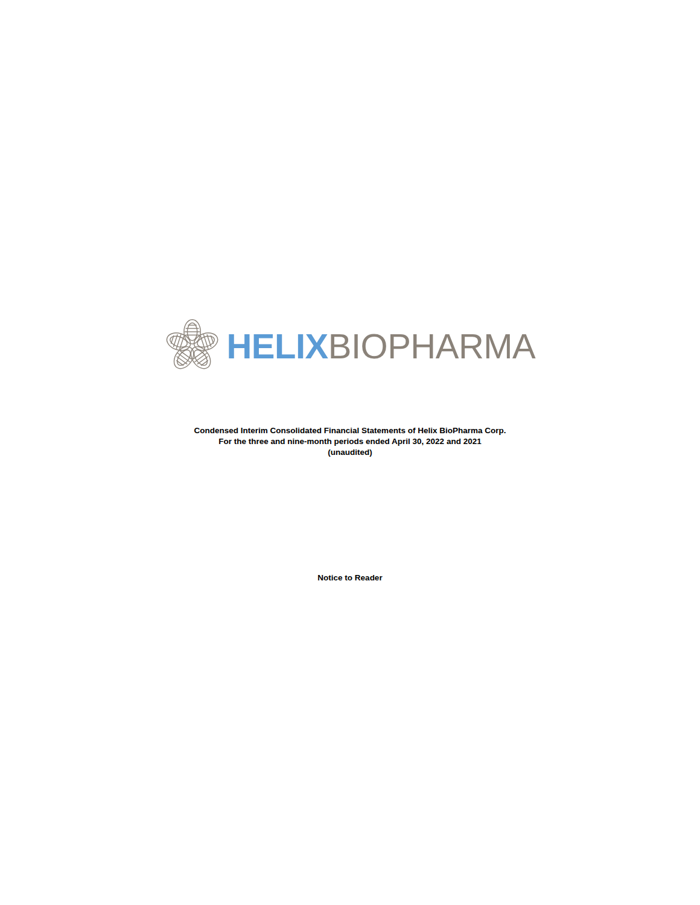HELIX BIOPHARMA
Condensed Interim Consolidated Financial Statements of Helix BioPharma Corp.
For the three and nine-month periods ended April 30, 2022 and 2021
(unaudited)
Notice to Reader